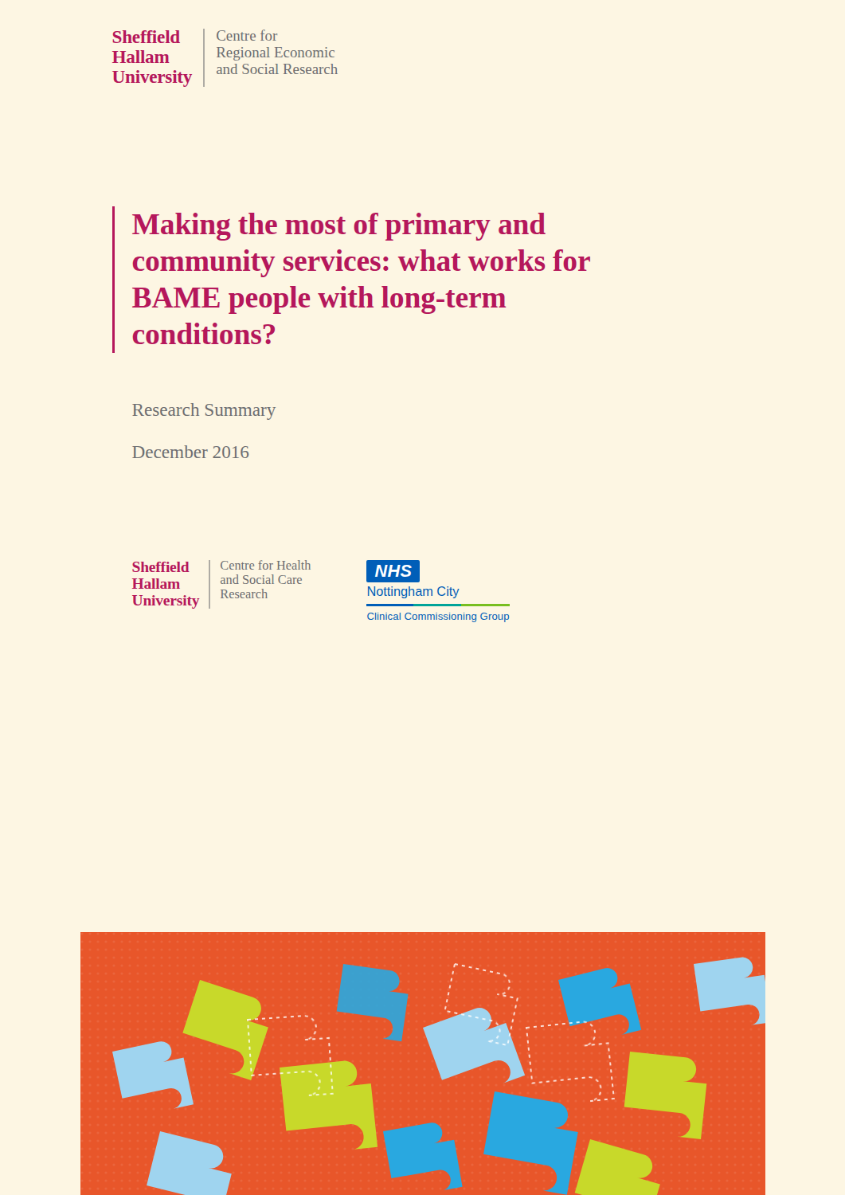Sheffield
Hallam
University
Centre for
Regional Economic
and Social Research
Making the most of primary and community services: what works for BAME people with long-term conditions?
Research Summary
December 2016
Sheffield
Hallam
University
Centre for Health
and Social Care
Research
NHS Nottingham City
Clinical Commissioning Group